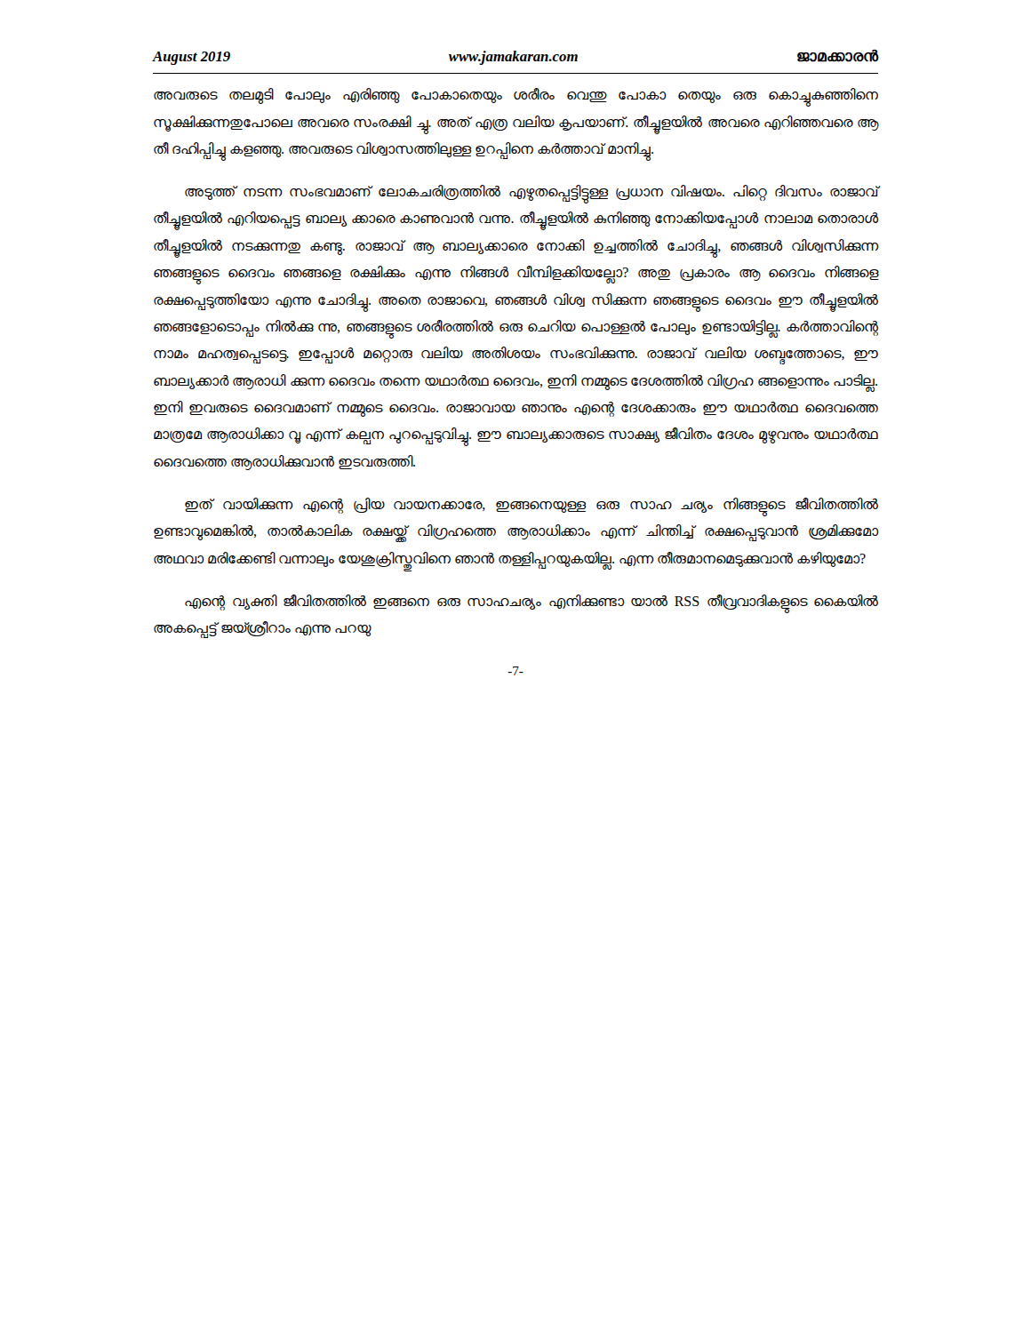August 2019 www.jamakaran.com ജാമക്കാരൻ
അവരുടെ തലമുടി പോലും എരിഞ്ഞു പോകാതെയും ശരീരം വെന്തു പോകാ തെയും ഒരു കൊച്ചുകുഞ്ഞിനെ സൂക്ഷിക്കുന്നതുപോലെ അവരെ സംരക്ഷി ച്ചു. അത് എത്ര വലിയ കൃപയാണ്. തീച്ചൂളയിൽ അവരെ എറിഞ്ഞവരെ ആ തീ ദഹിപ്പിച്ചു കളഞ്ഞു. അവരുടെ വിശ്വാസത്തിലുള്ള ഉറപ്പിനെ കർത്താവ് മാനിച്ചു.
അടുത്ത് നടന്ന സംഭവമാണ് ലോകചരിത്രത്തിൽ എഴുതപ്പെട്ടിട്ടുള്ള പ്രധാന വിഷയം. പിറ്റെ ദിവസം രാജാവ് തീച്ചൂളയിൽ എറിയപ്പെട്ട ബാല്യ ക്കാരെ കാണുവാൻ വന്നു. തീച്ചൂളയിൽ കുനിഞ്ഞു നോക്കിയപ്പോൾ നാലാമ തൊരാൾ തീച്ചൂളയിൽ നടക്കുന്നതു കണ്ടു. രാജാവ് ആ ബാല്യക്കാരെ നോക്കി ഉച്ചത്തിൽ ചോദിച്ചു, ഞങ്ങൾ വിശ്വസിക്കുന്ന ഞങ്ങളുടെ ദൈവം ഞങ്ങളെ രക്ഷിക്കും എന്നു നിങ്ങൾ വീമ്പിളക്കിയല്ലോ? അതു പ്രകാരം ആ ദൈവം നിങ്ങളെ രക്ഷപ്പെടുത്തിയോ എന്നു ചോദിച്ചു. അതെ രാജാവെ, ഞങ്ങൾ വിശ്വ സിക്കുന്ന ഞങ്ങളുടെ ദൈവം ഈ തീച്ചൂളയിൽ ഞങ്ങളോടൊപ്പം നിൽക്കു ന്നു, ഞങ്ങളുടെ ശരീരത്തിൽ ഒരു ചെറിയ പൊള്ളൽ പോലും ഉണ്ടായിട്ടില്ല. കർത്താവിന്റെ നാമം മഹത്വപ്പെടട്ടെ. ഇപ്പോൾ മറ്റൊരു വലിയ അതിശയം സംഭവിക്കുന്നു. രാജാവ് വലിയ ശബ്ദത്തോടെ, ഈ ബാല്യക്കാർ ആരാധി ക്കുന്ന ദൈവം തന്നെ യഥാർത്ഥ ദൈവം, ഇനി നമ്മുടെ ദേശത്തിൽ വിഗ്രഹ ങ്ങളൊന്നും പാടില്ല. ഇനി ഇവരുടെ ദൈവമാണ് നമ്മുടെ ദൈവം. രാജാവായ ഞാനും എന്റെ ദേശക്കാരും ഈ യഥാർത്ഥ ദൈവത്തെ മാത്രമേ ആരാധിക്കാ വൂ എന്ന് കല്പന പുറപ്പെടുവിച്ചു. ഈ ബാല്യക്കാരുടെ സാക്ഷ്യ ജീവിതം ദേശം മുഴുവനും യഥാർത്ഥ ദൈവത്തെ ആരാധിക്കുവാൻ ഇടവരുത്തി.
ഇത് വായിക്കുന്ന എന്റെ പ്രിയ വായനക്കാരേ, ഇങ്ങനെയുള്ള ഒരു സാഹ ചര്യം നിങ്ങളുടെ ജീവിതത്തിൽ ഉണ്ടാവുമെങ്കിൽ, താൽകാലിക രക്ഷയ്ക്ക് വിഗ്രഹത്തെ ആരാധിക്കാം എന്ന് ചിന്തിച്ച് രക്ഷപ്പെടുവാൻ ശ്രമിക്കുമോ അഥവാ മരിക്കേണ്ടി വന്നാലും യേശുക്രിസ്തുവിനെ ഞാൻ തള്ളിപ്പറയുകയില്ല. എന്ന തീരുമാനമെടുക്കുവാൻ കഴിയുമോ?
എന്റെ വ്യക്തി ജീവിതത്തിൽ ഇങ്ങനെ ഒരു സാഹചര്യം എനിക്കുണ്ടാ യാൽ RSS തീവ്രവാദികളുടെ കൈയിൽ അകപ്പെട്ട് ജയ്ശ്രീറാം എന്നു പറയു
-7-